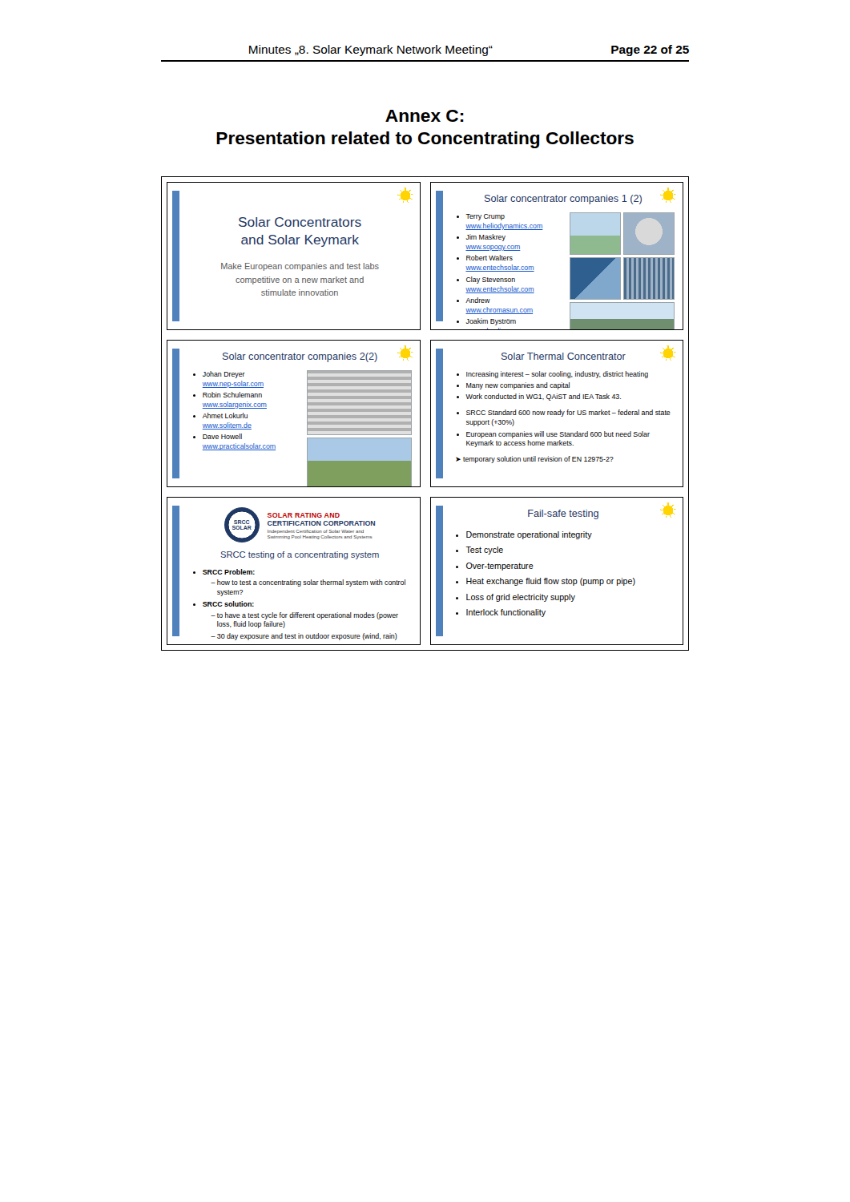Minutes „8. Solar Keymark Network Meeting“ Page 22 of 25
Annex C: Presentation related to Concentrating Collectors
Solar Concentrators
and Solar Keymark
Make European companies and test labs
competitive on a new market and
stimulate innovation
Solar concentrator companies 1 (2)
Terry Crump
www.heliodynamics.com
Jim Maskrey
www.sopogy.com
Robert Walters
www.entechsolar.com
Clay Stevenson
www.entechsolar.com
Andrew
www.chromasun.com
Joakim Byström
www.absolicon.com
Solar concentrator companies 2(2)
Johan Dreyer
www.nep-solar.com
Robin Schulemann
www.solargenix.com
Ahmet Lokurlu
www.solitem.de
Dave Howell
www.practicalsolar.com
Solar Thermal Concentrator
Increasing interest – solar cooling, industry, district heating
Many new companies and capital
Work conducted in WG1, QAiST and IEA Task 43.
SRCC Standard 600 now ready for US market – federal and state support (+30%)
European companies will use Standard 600 but need Solar Keymark to access home markets.
➤ temporary solution until revision of EN 12975-2?
SRCC
SOLAR
SOLAR RATING AND
CERTIFICATION CORPORATION
Independent Certification of Solar Water and
Swimming Pool Heating Collectors and Systems
SRCC testing of a concentrating system
SRCC Problem:
how to test a concentrating solar thermal system with control system?
SRCC solution:
to have a test cycle for different operational modes (power loss, fluid loop failure)
30 day exposure and test in outdoor exposure (wind, rain)
(see the agenda item)
Fail-safe testing
Demonstrate operational integrity
Test cycle
Over-temperature
Heat exchange fluid flow stop (pump or pipe)
Loss of grid electricity supply
Interlock functionality